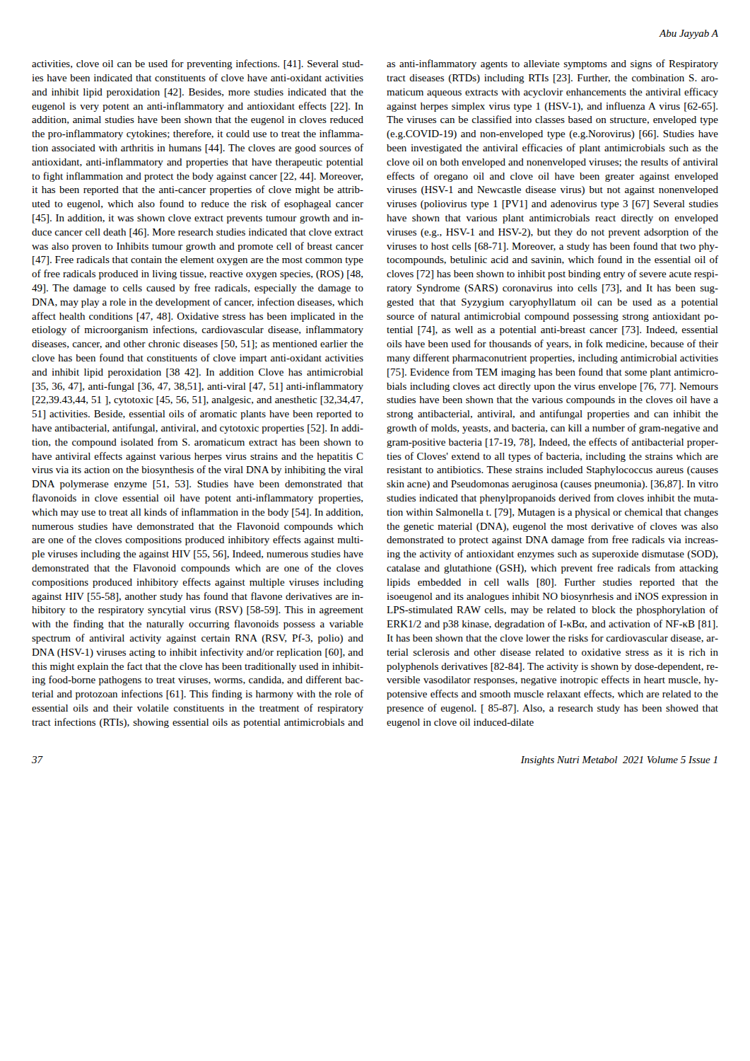Abu Jayyab A
activities, clove oil can be used for preventing infections. [41]. Several studies have been indicated that constituents of clove have anti-oxidant activities and inhibit lipid peroxidation [42]. Besides, more studies indicated that the eugenol is very potent an anti-inflammatory and antioxidant effects [22]. In addition, animal studies have been shown that the eugenol in cloves reduced the pro-inflammatory cytokines; therefore, it could use to treat the inflammation associated with arthritis in humans [44]. The cloves are good sources of antioxidant, anti-inflammatory and properties that have therapeutic potential to fight inflammation and protect the body against cancer [22, 44]. Moreover, it has been reported that the anti-cancer properties of clove might be attributed to eugenol, which also found to reduce the risk of esophageal cancer [45]. In addition, it was shown clove extract prevents tumour growth and induce cancer cell death [46]. More research studies indicated that clove extract was also proven to Inhibits tumour growth and promote cell of breast cancer [47]. Free radicals that contain the element oxygen are the most common type of free radicals produced in living tissue, reactive oxygen species, (ROS) [48, 49]. The damage to cells caused by free radicals, especially the damage to DNA, may play a role in the development of cancer, infection diseases, which affect health conditions [47, 48]. Oxidative stress has been implicated in the etiology of microorganism infections, cardiovascular disease, inflammatory diseases, cancer, and other chronic diseases [50, 51]; as mentioned earlier the clove has been found that constituents of clove impart anti-oxidant activities and inhibit lipid peroxidation [38 42]. In addition Clove has antimicrobial [35, 36, 47], anti-fungal [36, 47, 38,51], anti-viral [47, 51] anti-inflammatory [22,39.43,44, 51 ], cytotoxic [45, 56, 51], analgesic, and anesthetic [32,34,47, 51] activities. Beside, essential oils of aromatic plants have been reported to have antibacterial, antifungal, antiviral, and cytotoxic properties [52]. In addition, the compound isolated from S. aromaticum extract has been shown to have antiviral effects against various herpes virus strains and the hepatitis C virus via its action on the biosynthesis of the viral DNA by inhibiting the viral DNA polymerase enzyme [51, 53]. Studies have been demonstrated that flavonoids in clove essential oil have potent anti-inflammatory properties, which may use to treat all kinds of inflammation in the body [54]. In addition, numerous studies have demonstrated that the Flavonoid compounds which are one of the cloves compositions produced inhibitory effects against multiple viruses including the against HIV [55, 56], Indeed, numerous studies have demonstrated that the Flavonoid compounds which are one of the cloves compositions produced inhibitory effects against multiple viruses including against HIV [55-58], another study has found that flavone derivatives are inhibitory to the respiratory syncytial virus (RSV) [58-59]. This in agreement with the finding that the naturally occurring flavonoids possess a variable spectrum of antiviral activity against certain RNA (RSV, Pf-3, polio) and DNA (HSV-1) viruses acting to inhibit infectivity and/or replication [60], and this might explain the fact that the clove has been traditionally used in inhibiting food-borne pathogens to treat viruses, worms, candida, and different bacterial and protozoan infections [61]. This finding is harmony with the role of essential oils and their volatile constituents in the treatment of respiratory tract infections (RTIs), showing essential oils as potential antimicrobials and as anti-inflammatory agents to alleviate symptoms and signs of Respiratory tract diseases (RTDs) including RTIs [23]. Further, the combination S. aromaticum aqueous extracts with acyclovir enhancements the antiviral efficacy against herpes simplex virus type 1 (HSV-1), and influenza A virus [62-65]. The viruses can be classified into classes based on structure, enveloped type (e.g.COVID-19) and non-enveloped type (e.g.Norovirus) [66]. Studies have been investigated the antiviral efficacies of plant antimicrobials such as the clove oil on both enveloped and nonenveloped viruses; the results of antiviral effects of oregano oil and clove oil have been greater against enveloped viruses (HSV-1 and Newcastle disease virus) but not against nonenveloped viruses (poliovirus type 1 [PV1] and adenovirus type 3 [67] Several studies have shown that various plant antimicrobials react directly on enveloped viruses (e.g., HSV-1 and HSV-2), but they do not prevent adsorption of the viruses to host cells [68-71]. Moreover, a study has been found that two phytocompounds, betulinic acid and savinin, which found in the essential oil of cloves [72] has been shown to inhibit post binding entry of severe acute respiratory Syndrome (SARS) coronavirus into cells [73], and It has been suggested that that Syzygium caryophyllatum oil can be used as a potential source of natural antimicrobial compound possessing strong antioxidant potential [74], as well as a potential anti-breast cancer [73]. Indeed, essential oils have been used for thousands of years, in folk medicine, because of their many different pharmaconutrient properties, including antimicrobial activities [75]. Evidence from TEM imaging has been found that some plant antimicrobials including cloves act directly upon the virus envelope [76, 77]. Nemours studies have been shown that the various compounds in the cloves oil have a strong antibacterial, antiviral, and antifungal properties and can inhibit the growth of molds, yeasts, and bacteria, can kill a number of gram-negative and gram-positive bacteria [17-19, 78], Indeed, the effects of antibacterial properties of Cloves' extend to all types of bacteria, including the strains which are resistant to antibiotics. These strains included Staphylococcus aureus (causes skin acne) and Pseudomonas aeruginosa (causes pneumonia). [36,87]. In vitro studies indicated that phenylpropanoids derived from cloves inhibit the mutation within Salmonella t. [79], Mutagen is a physical or chemical that changes the genetic material (DNA), eugenol the most derivative of cloves was also demonstrated to protect against DNA damage from free radicals via increasing the activity of antioxidant enzymes such as superoxide dismutase (SOD), catalase and glutathione (GSH), which prevent free radicals from attacking lipids embedded in cell walls [80]. Further studies reported that the isoeugenol and its analogues inhibit NO biosynrhesis and iNOS expression in LPS-stimulated RAW cells, may be related to block the phosphorylation of ERK1/2 and p38 kinase, degradation of I-κBα, and activation of NF-κB [81]. It has been shown that the clove lower the risks for cardiovascular disease, arterial sclerosis and other disease related to oxidative stress as it is rich in polyphenols derivatives [82-84]. The activity is shown by dose-dependent, reversible vasodilator responses, negative inotropic effects in heart muscle, hypotensive effects and smooth muscle relaxant effects, which are related to the presence of eugenol. [ 85-87]. Also, a research study has been showed that eugenol in clove oil induced-dilate
37 Insights Nutri Metabol 2021 Volume 5 Issue 1